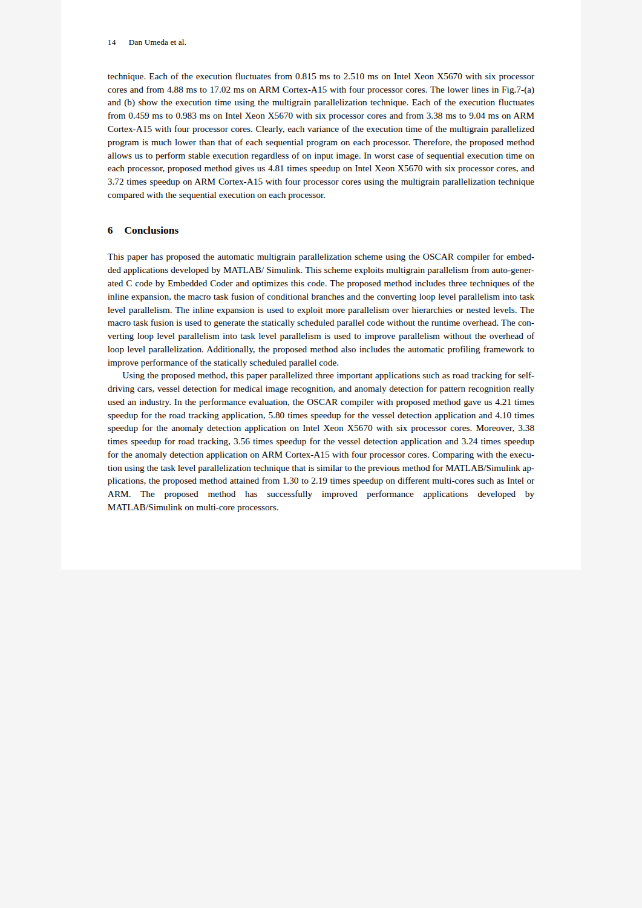14 Dan Umeda et al.
technique. Each of the execution fluctuates from 0.815 ms to 2.510 ms on Intel Xeon X5670 with six processor cores and from 4.88 ms to 17.02 ms on ARM Cortex-A15 with four processor cores. The lower lines in Fig.7-(a) and (b) show the execution time using the multigrain parallelization technique. Each of the execution fluctuates from 0.459 ms to 0.983 ms on Intel Xeon X5670 with six processor cores and from 3.38 ms to 9.04 ms on ARM Cortex-A15 with four processor cores. Clearly, each variance of the execution time of the multigrain parallelized program is much lower than that of each sequential program on each processor. Therefore, the proposed method allows us to perform stable execution regardless of on input image. In worst case of sequential execution time on each processor, proposed method gives us 4.81 times speedup on Intel Xeon X5670 with six processor cores, and 3.72 times speedup on ARM Cortex-A15 with four processor cores using the multigrain parallelization technique compared with the sequential execution on each processor.
6 Conclusions
This paper has proposed the automatic multigrain parallelization scheme using the OSCAR compiler for embedded applications developed by MATLAB/ Simulink. This scheme exploits multigrain parallelism from auto-generated C code by Embedded Coder and optimizes this code. The proposed method includes three techniques of the inline expansion, the macro task fusion of conditional branches and the converting loop level parallelism into task level parallelism. The inline expansion is used to exploit more parallelism over hierarchies or nested levels. The macro task fusion is used to generate the statically scheduled parallel code without the runtime overhead. The converting loop level parallelism into task level parallelism is used to improve parallelism without the overhead of loop level parallelization. Additionally, the proposed method also includes the automatic profiling framework to improve performance of the statically scheduled parallel code.
Using the proposed method, this paper parallelized three important applications such as road tracking for self-driving cars, vessel detection for medical image recognition, and anomaly detection for pattern recognition really used an industry. In the performance evaluation, the OSCAR compiler with proposed method gave us 4.21 times speedup for the road tracking application, 5.80 times speedup for the vessel detection application and 4.10 times speedup for the anomaly detection application on Intel Xeon X5670 with six processor cores. Moreover, 3.38 times speedup for road tracking, 3.56 times speedup for the vessel detection application and 3.24 times speedup for the anomaly detection application on ARM Cortex-A15 with four processor cores. Comparing with the execution using the task level parallelization technique that is similar to the previous method for MATLAB/Simulink applications, the proposed method attained from 1.30 to 2.19 times speedup on different multi-cores such as Intel or ARM. The proposed method has successfully improved performance applications developed by MATLAB/Simulink on multi-core processors.